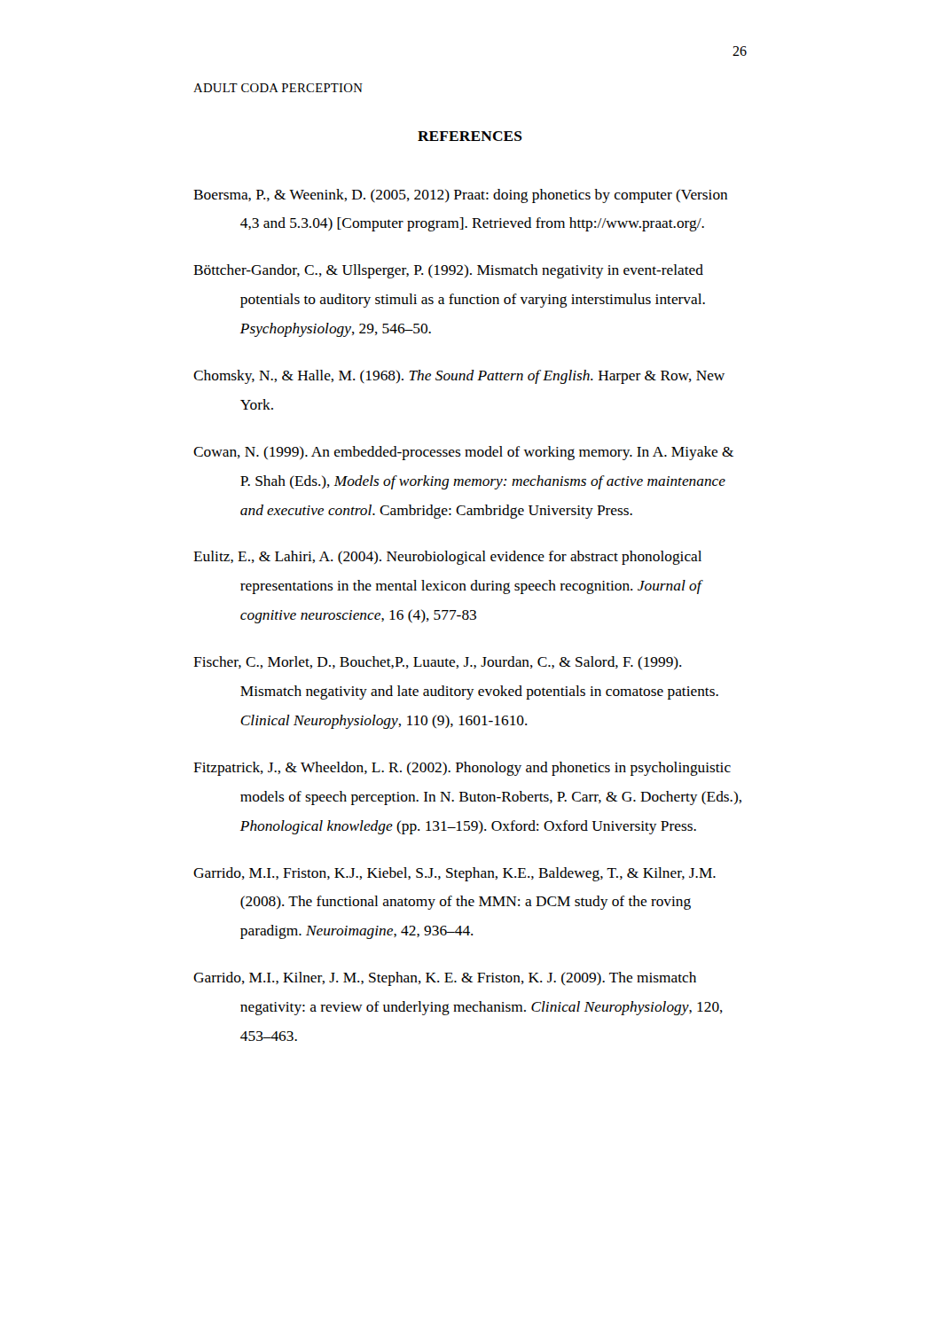26
ADULT CODA PERCEPTION
REFERENCES
Boersma, P., & Weenink, D. (2005, 2012) Praat: doing phonetics by computer (Version 4,3 and 5.3.04) [Computer program]. Retrieved from http://www.praat.org/.
Böttcher-Gandor, C., & Ullsperger, P. (1992). Mismatch negativity in event-related potentials to auditory stimuli as a function of varying interstimulus interval. Psychophysiology, 29, 546–50.
Chomsky, N., & Halle, M. (1968). The Sound Pattern of English. Harper & Row, New York.
Cowan, N. (1999). An embedded-processes model of working memory. In A. Miyake & P. Shah (Eds.), Models of working memory: mechanisms of active maintenance and executive control. Cambridge: Cambridge University Press.
Eulitz, E., & Lahiri, A. (2004). Neurobiological evidence for abstract phonological representations in the mental lexicon during speech recognition. Journal of cognitive neuroscience, 16 (4), 577-83
Fischer, C., Morlet, D., Bouchet,P., Luaute, J., Jourdan, C., & Salord, F. (1999). Mismatch negativity and late auditory evoked potentials in comatose patients. Clinical Neurophysiology, 110 (9), 1601-1610.
Fitzpatrick, J., & Wheeldon, L. R. (2002). Phonology and phonetics in psycholinguistic models of speech perception. In N. Buton-Roberts, P. Carr, & G. Docherty (Eds.), Phonological knowledge (pp. 131–159). Oxford: Oxford University Press.
Garrido, M.I., Friston, K.J., Kiebel, S.J., Stephan, K.E., Baldeweg, T., & Kilner, J.M. (2008). The functional anatomy of the MMN: a DCM study of the roving paradigm. Neuroimagine, 42, 936–44.
Garrido, M.I., Kilner, J. M., Stephan, K. E. & Friston, K. J. (2009). The mismatch negativity: a review of underlying mechanism. Clinical Neurophysiology, 120, 453–463.